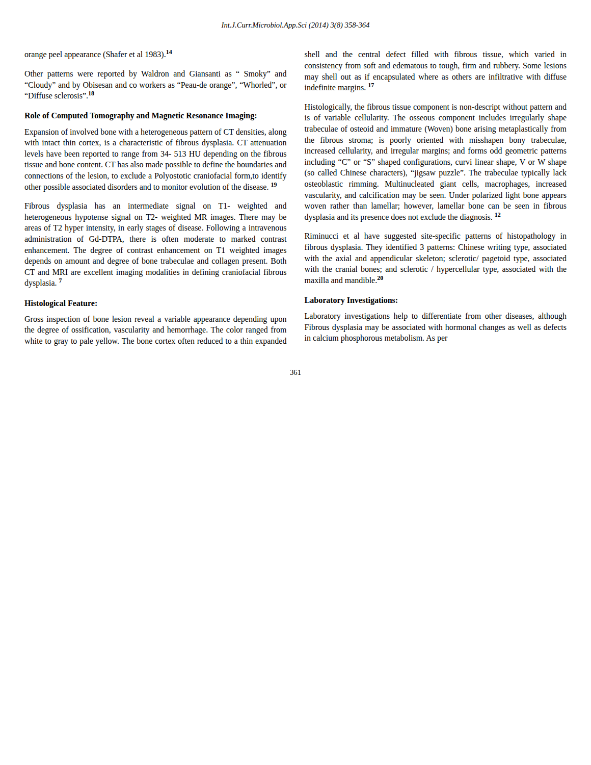Int.J.Curr.Microbiol.App.Sci (2014) 3(8) 358-364
orange peel appearance (Shafer et al 1983).14
Other patterns were reported by Waldron and Giansanti as “ Smoky” and “Cloudy” and by Obisesan and co workers as “Peau-de orange”, “Whorled”, or “Diffuse sclerosis”.18
Role of Computed Tomography and Magnetic Resonance Imaging:
Expansion of involved bone with a heterogeneous pattern of CT densities, along with intact thin cortex, is a characteristic of fibrous dysplasia. CT attenuation levels have been reported to range from 34- 513 HU depending on the fibrous tissue and bone content. CT has also made possible to define the boundaries and connections of the lesion, to exclude a Polyostotic craniofacial form,to identify other possible associated disorders and to monitor evolution of the disease. 19
Fibrous dysplasia has an intermediate signal on T1- weighted and heterogeneous hypotense signal on T2- weighted MR images. There may be areas of T2 hyper intensity, in early stages of disease. Following a intravenous administration of Gd-DTPA, there is often moderate to marked contrast enhancement. The degree of contrast enhancement on T1 weighted images depends on amount and degree of bone trabeculae and collagen present. Both CT and MRI are excellent imaging modalities in defining craniofacial fibrous dysplasia. 7
Histological Feature:
Gross inspection of bone lesion reveal a variable appearance depending upon the degree of ossification, vascularity and hemorrhage. The color ranged from white to gray to pale yellow. The bone cortex often reduced to a thin expanded shell and the central defect filled with fibrous tissue, which varied in consistency from soft and edematous to tough, firm and rubbery. Some lesions may shell out as if encapsulated where as others are infiltrative with diffuse indefinite margins. 17
Histologically, the fibrous tissue component is non-descript without pattern and is of variable cellularity. The osseous component includes irregularly shape trabeculae of osteoid and immature (Woven) bone arising metaplastically from the fibrous stroma; is poorly oriented with misshapen bony trabeculae, increased cellularity, and irregular margins; and forms odd geometric patterns including “C” or “S” shaped configurations, curvi linear shape, V or W shape (so called Chinese characters), “jigsaw puzzle”. The trabeculae typically lack osteoblastic rimming. Multinucleated giant cells, macrophages, increased vascularity, and calcification may be seen. Under polarized light bone appears woven rather than lamellar; however, lamellar bone can be seen in fibrous dysplasia and its presence does not exclude the diagnosis. 12
Riminucci et al have suggested site-specific patterns of histopathology in fibrous dysplasia. They identified 3 patterns: Chinese writing type, associated with the axial and appendicular skeleton; sclerotic/ pagetoid type, associated with the cranial bones; and sclerotic / hypercellular type, associated with the maxilla and mandible.20
Laboratory Investigations:
Laboratory investigations help to differentiate from other diseases, although Fibrous dysplasia may be associated with hormonal changes as well as defects in calcium phosphorous metabolism. As per
361